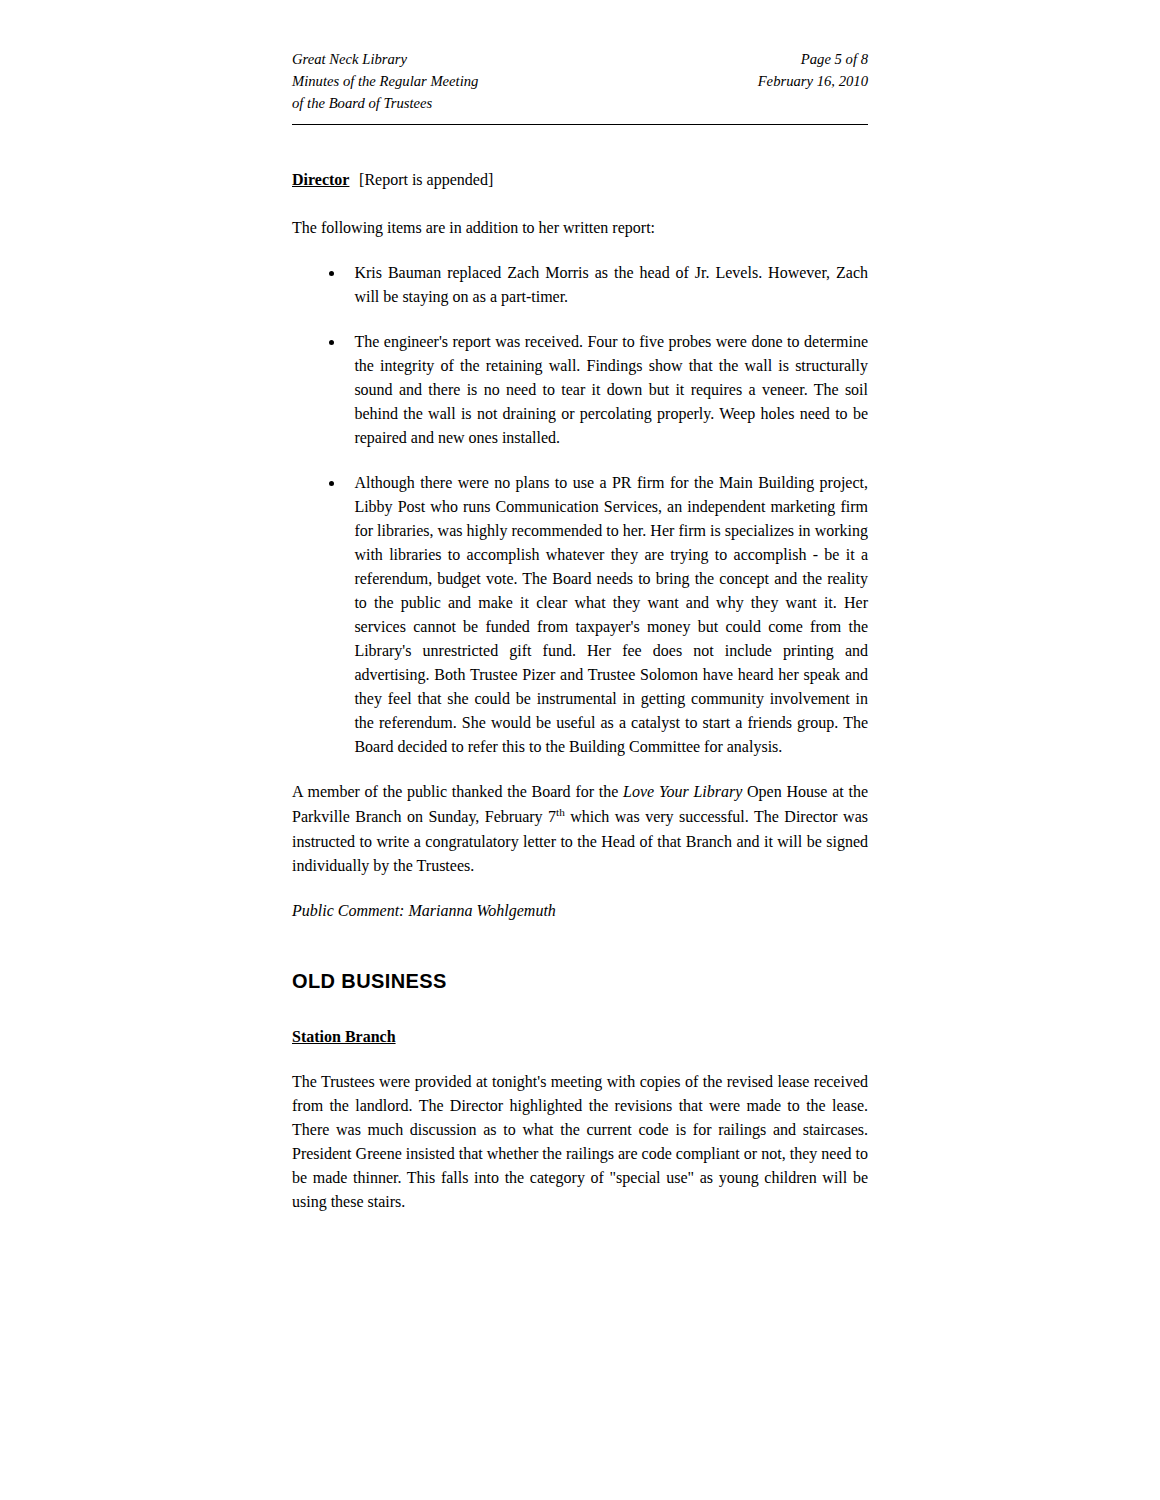Great Neck Library
Minutes of the Regular Meeting
of the Board of Trustees
Page 5 of 8
February 16, 2010
Director
[Report is appended]
The following items are in addition to her written report:
Kris Bauman replaced Zach Morris as the head of Jr. Levels. However, Zach will be staying on as a part-timer.
The engineer's report was received. Four to five probes were done to determine the integrity of the retaining wall. Findings show that the wall is structurally sound and there is no need to tear it down but it requires a veneer. The soil behind the wall is not draining or percolating properly. Weep holes need to be repaired and new ones installed.
Although there were no plans to use a PR firm for the Main Building project, Libby Post who runs Communication Services, an independent marketing firm for libraries, was highly recommended to her. Her firm is specializes in working with libraries to accomplish whatever they are trying to accomplish - be it a referendum, budget vote. The Board needs to bring the concept and the reality to the public and make it clear what they want and why they want it. Her services cannot be funded from taxpayer's money but could come from the Library's unrestricted gift fund. Her fee does not include printing and advertising. Both Trustee Pizer and Trustee Solomon have heard her speak and they feel that she could be instrumental in getting community involvement in the referendum. She would be useful as a catalyst to start a friends group. The Board decided to refer this to the Building Committee for analysis.
A member of the public thanked the Board for the Love Your Library Open House at the Parkville Branch on Sunday, February 7th which was very successful. The Director was instructed to write a congratulatory letter to the Head of that Branch and it will be signed individually by the Trustees.
Public Comment: Marianna Wohlgemuth
OLD BUSINESS
Station Branch
The Trustees were provided at tonight's meeting with copies of the revised lease received from the landlord. The Director highlighted the revisions that were made to the lease. There was much discussion as to what the current code is for railings and staircases. President Greene insisted that whether the railings are code compliant or not, they need to be made thinner. This falls into the category of "special use" as young children will be using these stairs.